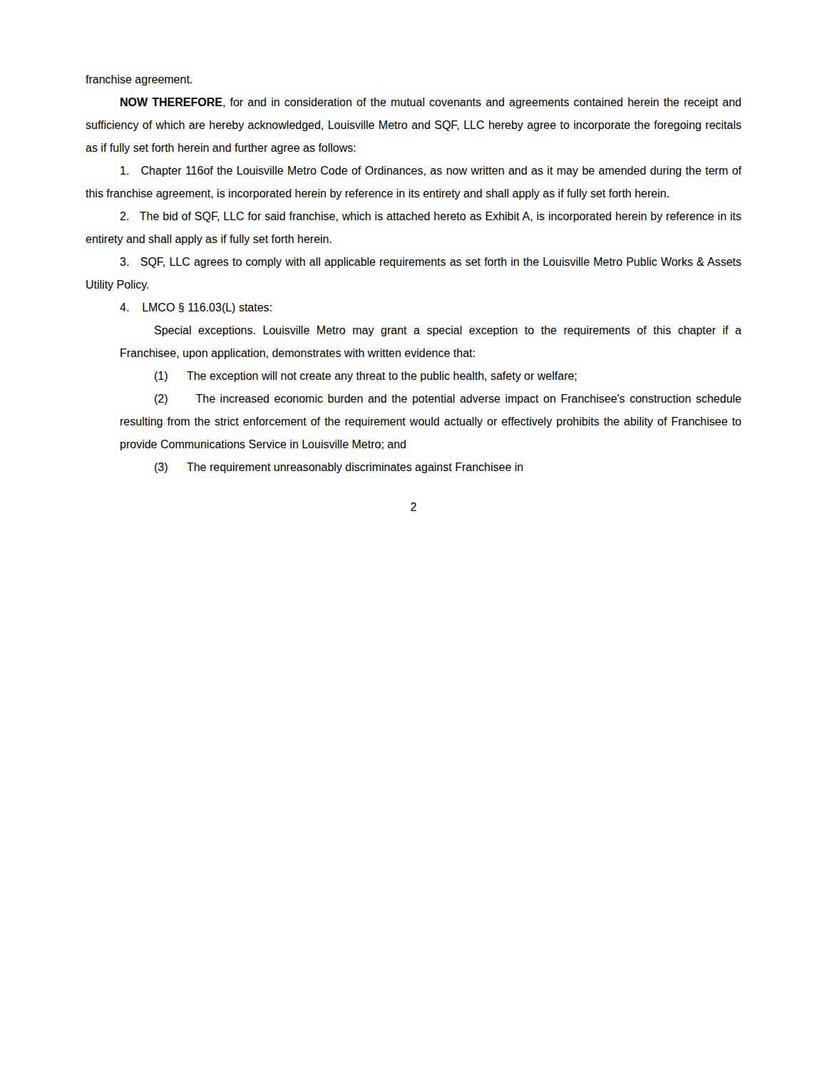franchise agreement.
NOW THEREFORE, for and in consideration of the mutual covenants and agreements contained herein the receipt and sufficiency of which are hereby acknowledged, Louisville Metro and SQF, LLC hereby agree to incorporate the foregoing recitals as if fully set forth herein and further agree as follows:
1. Chapter 116of the Louisville Metro Code of Ordinances, as now written and as it may be amended during the term of this franchise agreement, is incorporated herein by reference in its entirety and shall apply as if fully set forth herein.
2. The bid of SQF, LLC for said franchise, which is attached hereto as Exhibit A, is incorporated herein by reference in its entirety and shall apply as if fully set forth herein.
3. SQF, LLC agrees to comply with all applicable requirements as set forth in the Louisville Metro Public Works & Assets Utility Policy.
4. LMCO § 116.03(L) states:
Special exceptions. Louisville Metro may grant a special exception to the requirements of this chapter if a Franchisee, upon application, demonstrates with written evidence that:
(1) The exception will not create any threat to the public health, safety or welfare;
(2) The increased economic burden and the potential adverse impact on Franchisee's construction schedule resulting from the strict enforcement of the requirement would actually or effectively prohibits the ability of Franchisee to provide Communications Service in Louisville Metro; and
(3) The requirement unreasonably discriminates against Franchisee in
2